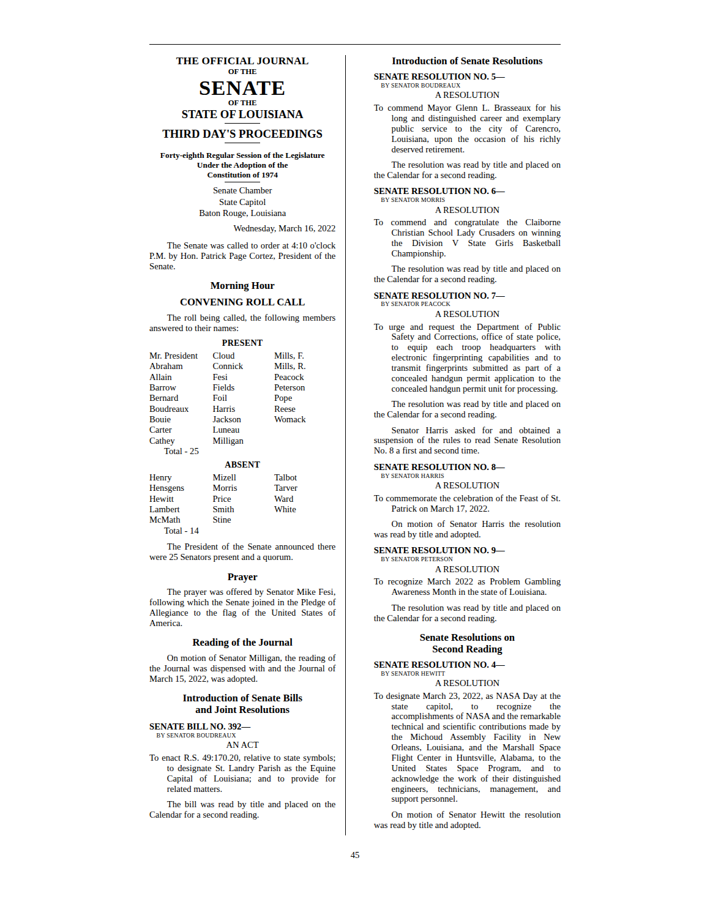THE OFFICIAL JOURNAL
OF THE
SENATE
OF THE
STATE OF LOUISIANA
THIRD DAY'S PROCEEDINGS
Forty-eighth Regular Session of the Legislature
Under the Adoption of the
Constitution of 1974
Senate Chamber
State Capitol
Baton Rouge, Louisiana
Wednesday, March 16, 2022
The Senate was called to order at 4:10 o'clock P.M. by Hon. Patrick Page Cortez, President of the Senate.
Morning Hour
CONVENING ROLL CALL
The roll being called, the following members answered to their names:
PRESENT
| Mr. President | Cloud | Mills, F. |
| Abraham | Connick | Mills, R. |
| Allain | Fesi | Peacock |
| Barrow | Fields | Peterson |
| Bernard | Foil | Pope |
| Boudreaux | Harris | Reese |
| Bouie | Jackson | Womack |
| Carter | Luneau | |
| Cathey | Milligan | |
| Total - 25 | | |
ABSENT
| Henry | Mizell | Talbot |
| Hensgens | Morris | Tarver |
| Hewitt | Price | Ward |
| Lambert | Smith | White |
| McMath | Stine | |
| Total - 14 | | |
The President of the Senate announced there were 25 Senators present and a quorum.
Prayer
The prayer was offered by Senator Mike Fesi, following which the Senate joined in the Pledge of Allegiance to the flag of the United States of America.
Reading of the Journal
On motion of Senator Milligan, the reading of the Journal was dispensed with and the Journal of March 15, 2022, was adopted.
Introduction of Senate Bills
and Joint Resolutions
SENATE BILL NO. 392—
BY SENATOR BOUDREAUX
AN ACT
To enact R.S. 49:170.20, relative to state symbols; to designate St. Landry Parish as the Equine Capital of Louisiana; and to provide for related matters.
The bill was read by title and placed on the Calendar for a second reading.
Introduction of Senate Resolutions
SENATE RESOLUTION NO. 5—
BY SENATOR BOUDREAUX
A RESOLUTION
To commend Mayor Glenn L. Brasseaux for his long and distinguished career and exemplary public service to the city of Carencro, Louisiana, upon the occasion of his richly deserved retirement.
The resolution was read by title and placed on the Calendar for a second reading.
SENATE RESOLUTION NO. 6—
BY SENATOR MORRIS
A RESOLUTION
To commend and congratulate the Claiborne Christian School Lady Crusaders on winning the Division V State Girls Basketball Championship.
The resolution was read by title and placed on the Calendar for a second reading.
SENATE RESOLUTION NO. 7—
BY SENATOR PEACOCK
A RESOLUTION
To urge and request the Department of Public Safety and Corrections, office of state police, to equip each troop headquarters with electronic fingerprinting capabilities and to transmit fingerprints submitted as part of a concealed handgun permit application to the concealed handgun permit unit for processing.
The resolution was read by title and placed on the Calendar for a second reading.
Senator Harris asked for and obtained a suspension of the rules to read Senate Resolution No. 8 a first and second time.
SENATE RESOLUTION NO. 8—
BY SENATOR HARRIS
A RESOLUTION
To commemorate the celebration of the Feast of St. Patrick on March 17, 2022.
On motion of Senator Harris the resolution was read by title and adopted.
SENATE RESOLUTION NO. 9—
BY SENATOR PETERSON
A RESOLUTION
To recognize March 2022 as Problem Gambling Awareness Month in the state of Louisiana.
The resolution was read by title and placed on the Calendar for a second reading.
Senate Resolutions on
Second Reading
SENATE RESOLUTION NO. 4—
BY SENATOR HEWITT
A RESOLUTION
To designate March 23, 2022, as NASA Day at the state capitol, to recognize the accomplishments of NASA and the remarkable technical and scientific contributions made by the Michoud Assembly Facility in New Orleans, Louisiana, and the Marshall Space Flight Center in Huntsville, Alabama, to the United States Space Program, and to acknowledge the work of their distinguished engineers, technicians, management, and support personnel.
On motion of Senator Hewitt the resolution was read by title and adopted.
45